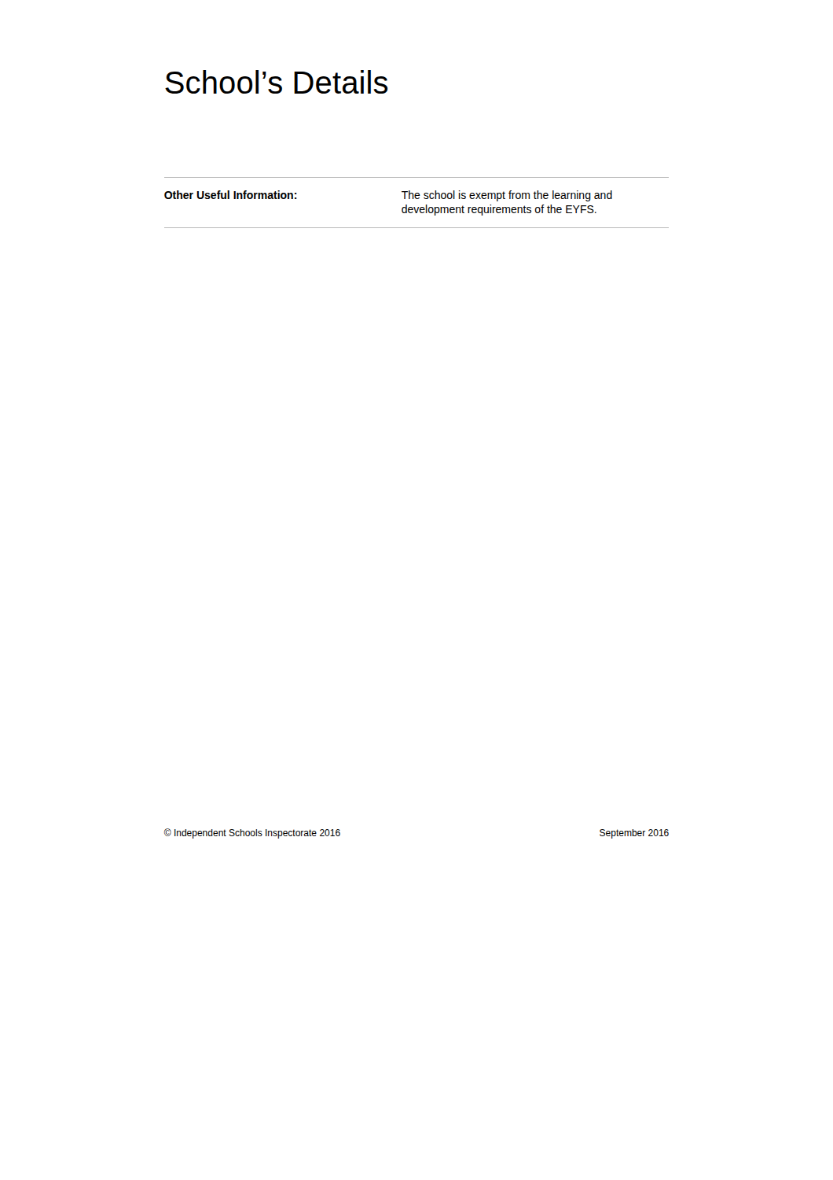School’s Details
| Other Useful Information: | The school is exempt from the learning and development requirements of the EYFS. |
© Independent Schools Inspectorate 2016 September 2016